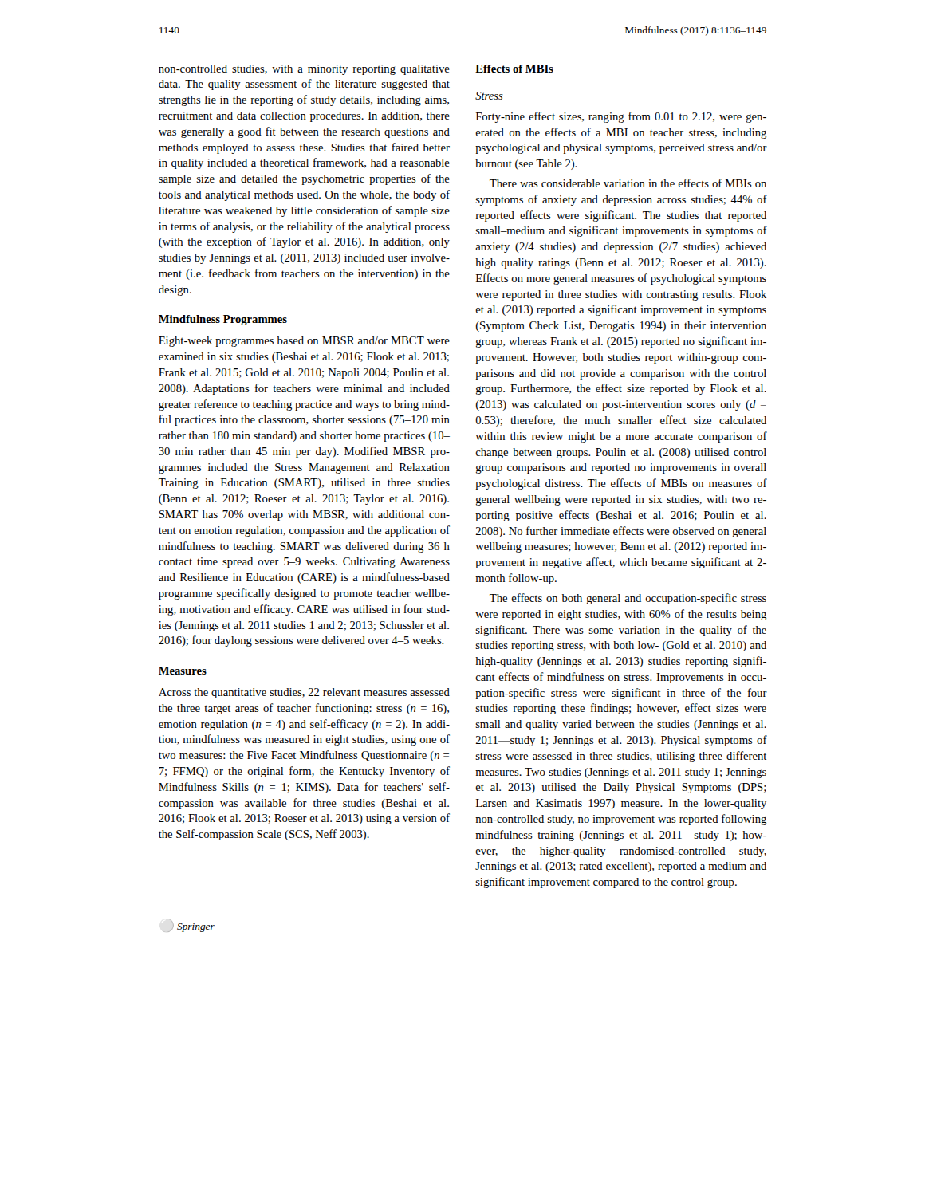1140 Mindfulness (2017) 8:1136–1149
non-controlled studies, with a minority reporting qualitative data. The quality assessment of the literature suggested that strengths lie in the reporting of study details, including aims, recruitment and data collection procedures. In addition, there was generally a good fit between the research questions and methods employed to assess these. Studies that faired better in quality included a theoretical framework, had a reasonable sample size and detailed the psychometric properties of the tools and analytical methods used. On the whole, the body of literature was weakened by little consideration of sample size in terms of analysis, or the reliability of the analytical process (with the exception of Taylor et al. 2016). In addition, only studies by Jennings et al. (2011, 2013) included user involvement (i.e. feedback from teachers on the intervention) in the design.
Mindfulness Programmes
Eight-week programmes based on MBSR and/or MBCT were examined in six studies (Beshai et al. 2016; Flook et al. 2013; Frank et al. 2015; Gold et al. 2010; Napoli 2004; Poulin et al. 2008). Adaptations for teachers were minimal and included greater reference to teaching practice and ways to bring mindful practices into the classroom, shorter sessions (75–120 min rather than 180 min standard) and shorter home practices (10–30 min rather than 45 min per day). Modified MBSR programmes included the Stress Management and Relaxation Training in Education (SMART), utilised in three studies (Benn et al. 2012; Roeser et al. 2013; Taylor et al. 2016). SMART has 70% overlap with MBSR, with additional content on emotion regulation, compassion and the application of mindfulness to teaching. SMART was delivered during 36 h contact time spread over 5–9 weeks. Cultivating Awareness and Resilience in Education (CARE) is a mindfulness-based programme specifically designed to promote teacher wellbeing, motivation and efficacy. CARE was utilised in four studies (Jennings et al. 2011 studies 1 and 2; 2013; Schussler et al. 2016); four daylong sessions were delivered over 4–5 weeks.
Measures
Across the quantitative studies, 22 relevant measures assessed the three target areas of teacher functioning: stress (n = 16), emotion regulation (n = 4) and self-efficacy (n = 2). In addition, mindfulness was measured in eight studies, using one of two measures: the Five Facet Mindfulness Questionnaire (n = 7; FFMQ) or the original form, the Kentucky Inventory of Mindfulness Skills (n = 1; KIMS). Data for teachers' self-compassion was available for three studies (Beshai et al. 2016; Flook et al. 2013; Roeser et al. 2013) using a version of the Self-compassion Scale (SCS, Neff 2003).
Effects of MBIs
Stress
Forty-nine effect sizes, ranging from 0.01 to 2.12, were generated on the effects of a MBI on teacher stress, including psychological and physical symptoms, perceived stress and/or burnout (see Table 2).
There was considerable variation in the effects of MBIs on symptoms of anxiety and depression across studies; 44% of reported effects were significant. The studies that reported small–medium and significant improvements in symptoms of anxiety (2/4 studies) and depression (2/7 studies) achieved high quality ratings (Benn et al. 2012; Roeser et al. 2013). Effects on more general measures of psychological symptoms were reported in three studies with contrasting results. Flook et al. (2013) reported a significant improvement in symptoms (Symptom Check List, Derogatis 1994) in their intervention group, whereas Frank et al. (2015) reported no significant improvement. However, both studies report within-group comparisons and did not provide a comparison with the control group. Furthermore, the effect size reported by Flook et al. (2013) was calculated on post-intervention scores only (d = 0.53); therefore, the much smaller effect size calculated within this review might be a more accurate comparison of change between groups. Poulin et al. (2008) utilised control group comparisons and reported no improvements in overall psychological distress. The effects of MBIs on measures of general wellbeing were reported in six studies, with two reporting positive effects (Beshai et al. 2016; Poulin et al. 2008). No further immediate effects were observed on general wellbeing measures; however, Benn et al. (2012) reported improvement in negative affect, which became significant at 2-month follow-up.
The effects on both general and occupation-specific stress were reported in eight studies, with 60% of the results being significant. There was some variation in the quality of the studies reporting stress, with both low- (Gold et al. 2010) and high-quality (Jennings et al. 2013) studies reporting significant effects of mindfulness on stress. Improvements in occupation-specific stress were significant in three of the four studies reporting these findings; however, effect sizes were small and quality varied between the studies (Jennings et al. 2011—study 1; Jennings et al. 2013). Physical symptoms of stress were assessed in three studies, utilising three different measures. Two studies (Jennings et al. 2011 study 1; Jennings et al. 2013) utilised the Daily Physical Symptoms (DPS; Larsen and Kasimatis 1997) measure. In the lower-quality non-controlled study, no improvement was reported following mindfulness training (Jennings et al. 2011—study 1); however, the higher-quality randomised-controlled study, Jennings et al. (2013; rated excellent), reported a medium and significant improvement compared to the control group.
⚪ Springer